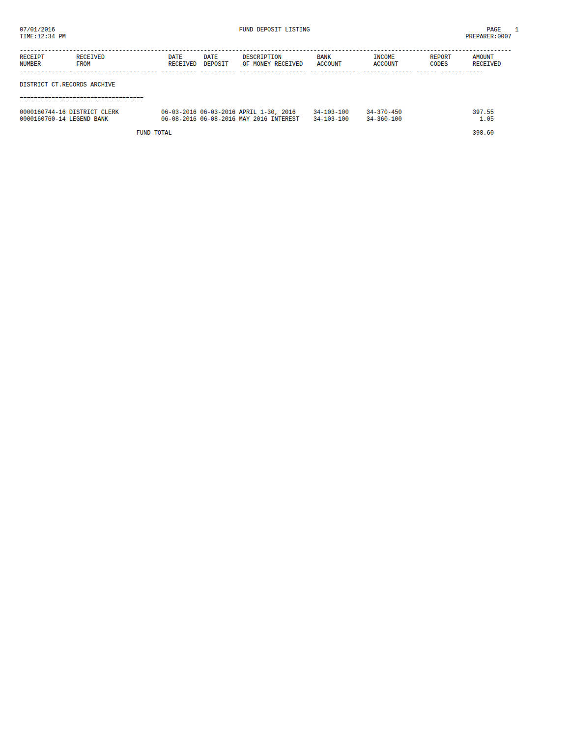07/01/2016 FUND DEPOSIT LISTING PAGE 1 TIME:12:34 PM PREPARER:0007 ------------------------------------------------------------------------------------------------------------------------------------------- RECEIPT RECEIVED DATE DATE DESCRIPTION BANK INCOME REPORT AMOUNT NUMBER FROM RECEIVED DEPOSIT OF MONEY RECEIVED ACCOUNT ACCOUNT CODES RECEIVED ------------- ------------------------- ---------- ---------- ------------------- -------------- -------------- ------ ------------ DISTRICT CT.RECORDS ARCHIVE =================================== 0000160744-16 DISTRICT CLERK 06-03-2016 06-03-2016 APRIL 1-30, 2016 34-103-100 34-370-450 397.55 0000160760-14 LEGEND BANK 06-08-2016 06-08-2016 MAY 2016 INTEREST 34-103-100 34-360-100 1.05 FUND TOTAL 398.60